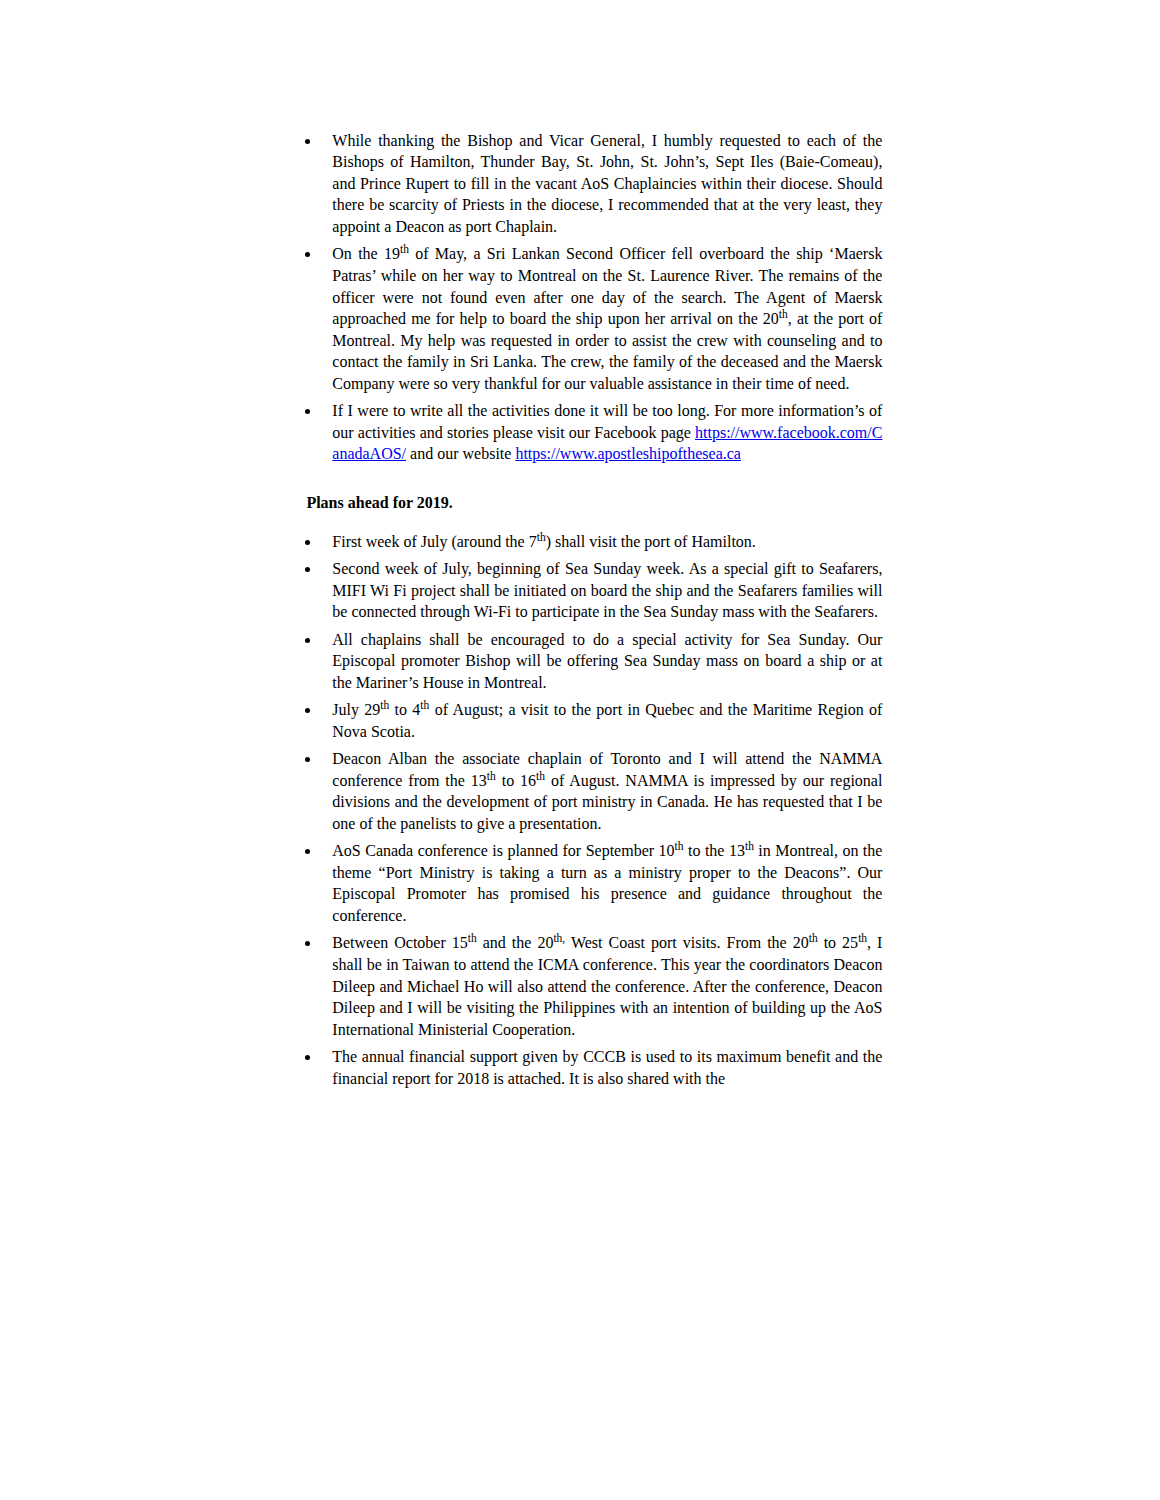While thanking the Bishop and Vicar General, I humbly requested to each of the Bishops of Hamilton, Thunder Bay, St. John, St. John’s, Sept Iles (Baie-Comeau), and Prince Rupert to fill in the vacant AoS Chaplaincies within their diocese. Should there be scarcity of Priests in the diocese, I recommended that at the very least, they appoint a Deacon as port Chaplain.
On the 19th of May, a Sri Lankan Second Officer fell overboard the ship ‘Maersk Patras’ while on her way to Montreal on the St. Laurence River. The remains of the officer were not found even after one day of the search. The Agent of Maersk approached me for help to board the ship upon her arrival on the 20th, at the port of Montreal. My help was requested in order to assist the crew with counseling and to contact the family in Sri Lanka. The crew, the family of the deceased and the Maersk Company were so very thankful for our valuable assistance in their time of need.
If I were to write all the activities done it will be too long. For more information’s of our activities and stories please visit our Facebook page https://www.facebook.com/CanadaAOS/ and our website https://www.apostleshipofthesea.ca
Plans ahead for 2019.
First week of July (around the 7th) shall visit the port of Hamilton.
Second week of July, beginning of Sea Sunday week. As a special gift to Seafarers, MIFI Wi Fi project shall be initiated on board the ship and the Seafarers families will be connected through Wi-Fi to participate in the Sea Sunday mass with the Seafarers.
All chaplains shall be encouraged to do a special activity for Sea Sunday. Our Episcopal promoter Bishop will be offering Sea Sunday mass on board a ship or at the Mariner’s House in Montreal.
July 29th to 4th of August; a visit to the port in Quebec and the Maritime Region of Nova Scotia.
Deacon Alban the associate chaplain of Toronto and I will attend the NAMMA conference from the 13th to 16th of August. NAMMA is impressed by our regional divisions and the development of port ministry in Canada. He has requested that I be one of the panelists to give a presentation.
AoS Canada conference is planned for September 10th to the 13th in Montreal, on the theme “Port Ministry is taking a turn as a ministry proper to the Deacons”. Our Episcopal Promoter has promised his presence and guidance throughout the conference.
Between October 15th and the 20th, West Coast port visits. From the 20th to 25th, I shall be in Taiwan to attend the ICMA conference. This year the coordinators Deacon Dileep and Michael Ho will also attend the conference. After the conference, Deacon Dileep and I will be visiting the Philippines with an intention of building up the AoS International Ministerial Cooperation.
The annual financial support given by CCCB is used to its maximum benefit and the financial report for 2018 is attached. It is also shared with the